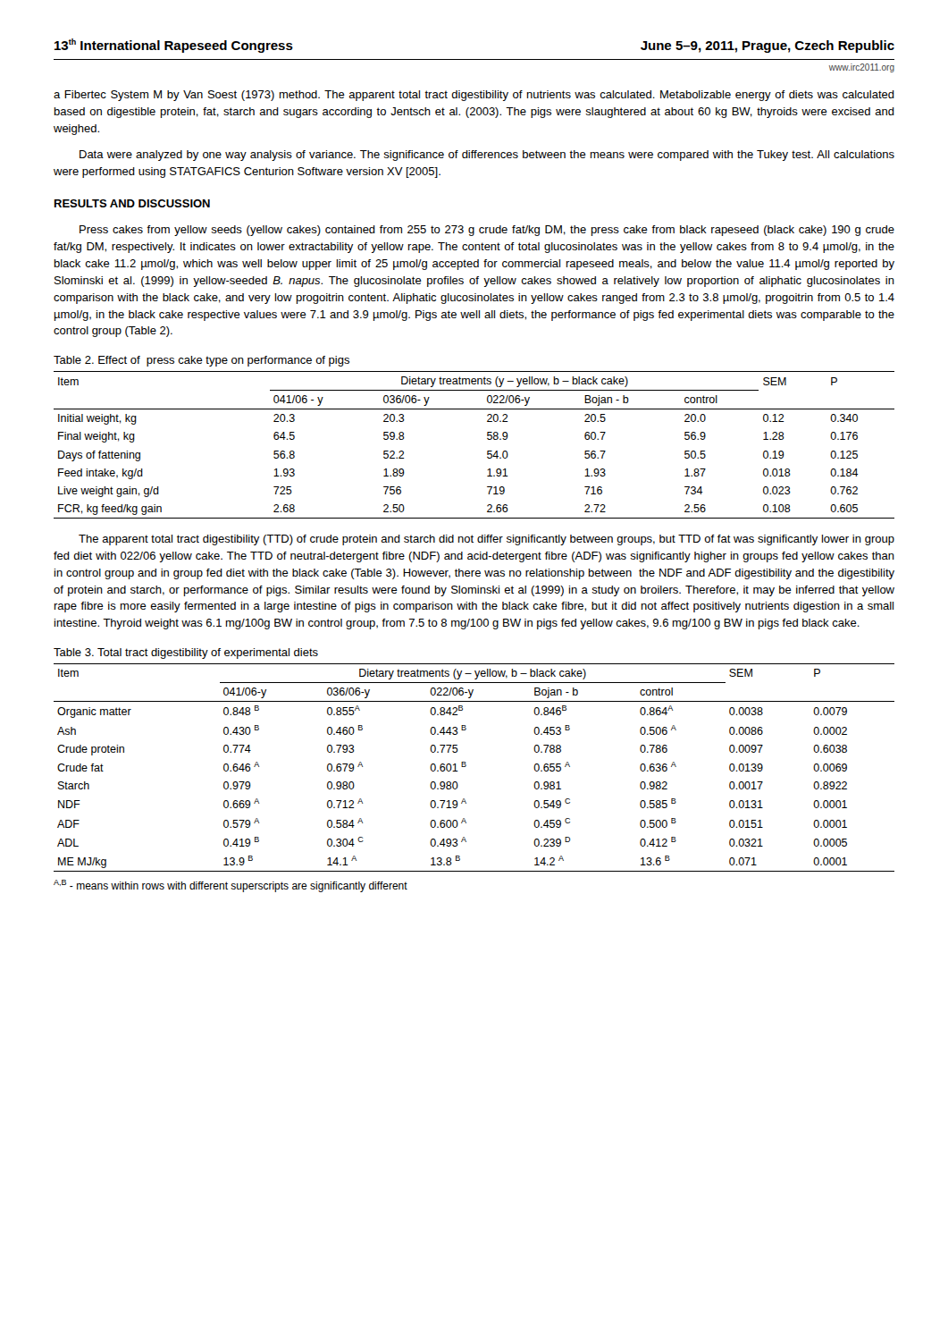13th International Rapeseed Congress June 5–9, 2011, Prague, Czech Republic
www.irc2011.org
a Fibertec System M by Van Soest (1973) method. The apparent total tract digestibility of nutrients was calculated. Metabolizable energy of diets was calculated based on digestible protein, fat, starch and sugars according to Jentsch et al. (2003). The pigs were slaughtered at about 60 kg BW, thyroids were excised and weighed.
Data were analyzed by one way analysis of variance. The significance of differences between the means were compared with the Tukey test. All calculations were performed using STATGAFICS Centurion Software version XV [2005].
RESULTS AND DISCUSSION
Press cakes from yellow seeds (yellow cakes) contained from 255 to 273 g crude fat/kg DM, the press cake from black rapeseed (black cake) 190 g crude fat/kg DM, respectively. It indicates on lower extractability of yellow rape. The content of total glucosinolates was in the yellow cakes from 8 to 9.4 µmol/g, in the black cake 11.2 µmol/g, which was well below upper limit of 25 µmol/g accepted for commercial rapeseed meals, and below the value 11.4 µmol/g reported by Slominski et al. (1999) in yellow-seeded B. napus. The glucosinolate profiles of yellow cakes showed a relatively low proportion of aliphatic glucosinolates in comparison with the black cake, and very low progoitrin content. Aliphatic glucosinolates in yellow cakes ranged from 2.3 to 3.8 µmol/g, progoitrin from 0.5 to 1.4 µmol/g, in the black cake respective values were 7.1 and 3.9 µmol/g. Pigs ate well all diets, the performance of pigs fed experimental diets was comparable to the control group (Table 2).
Table 2. Effect of press cake type on performance of pigs
| Item | Dietary treatments (y – yellow, b – black cake) | SEM | P |
| | 041/06 - y | 036/06- y | 022/06-y | Bojan - b | control | | |
| Initial weight, kg | 20.3 | 20.3 | 20.2 | 20.5 | 20.0 | 0.12 | 0.340 |
| Final weight, kg | 64.5 | 59.8 | 58.9 | 60.7 | 56.9 | 1.28 | 0.176 |
| Days of fattening | 56.8 | 52.2 | 54.0 | 56.7 | 50.5 | 0.19 | 0.125 |
| Feed intake, kg/d | 1.93 | 1.89 | 1.91 | 1.93 | 1.87 | 0.018 | 0.184 |
| Live weight gain, g/d | 725 | 756 | 719 | 716 | 734 | 0.023 | 0.762 |
| FCR, kg feed/kg gain | 2.68 | 2.50 | 2.66 | 2.72 | 2.56 | 0.108 | 0.605 |
The apparent total tract digestibility (TTD) of crude protein and starch did not differ significantly between groups, but TTD of fat was significantly lower in group fed diet with 022/06 yellow cake. The TTD of neutral-detergent fibre (NDF) and acid-detergent fibre (ADF) was significantly higher in groups fed yellow cakes than in control group and in group fed diet with the black cake (Table 3). However, there was no relationship between the NDF and ADF digestibility and the digestibility of protein and starch, or performance of pigs. Similar results were found by Slominski et al (1999) in a study on broilers. Therefore, it may be inferred that yellow rape fibre is more easily fermented in a large intestine of pigs in comparison with the black cake fibre, but it did not affect positively nutrients digestion in a small intestine. Thyroid weight was 6.1 mg/100g BW in control group, from 7.5 to 8 mg/100 g BW in pigs fed yellow cakes, 9.6 mg/100 g BW in pigs fed black cake.
Table 3. Total tract digestibility of experimental diets
| Item | Dietary treatments (y – yellow, b – black cake) | SEM | P |
| | 041/06-y | 036/06-y | 022/06-y | Bojan - b | control | | |
| Organic matter | 0.848 B | 0.855 A | 0.842 B | 0.846 B | 0.864 A | 0.0038 | 0.0079 |
| Ash | 0.430 B | 0.460 B | 0.443 B | 0.453 B | 0.506 A | 0.0086 | 0.0002 |
| Crude protein | 0.774 | 0.793 | 0.775 | 0.788 | 0.786 | 0.0097 | 0.6038 |
| Crude fat | 0.646 A | 0.679 A | 0.601 B | 0.655 A | 0.636 A | 0.0139 | 0.0069 |
| Starch | 0.979 | 0.980 | 0.980 | 0.981 | 0.982 | 0.0017 | 0.8922 |
| NDF | 0.669 A | 0.712 A | 0.719 A | 0.549 C | 0.585 B | 0.0131 | 0.0001 |
| ADF | 0.579 A | 0.584 A | 0.600 A | 0.459 C | 0.500 B | 0.0151 | 0.0001 |
| ADL | 0.419 B | 0.304 C | 0.493 A | 0.239 D | 0.412 B | 0.0321 | 0.0005 |
| ME MJ/kg | 13.9 B | 14.1 A | 13.8 B | 14.2 A | 13.6 B | 0.071 | 0.0001 |
A,B - means within rows with different superscripts are significantly different